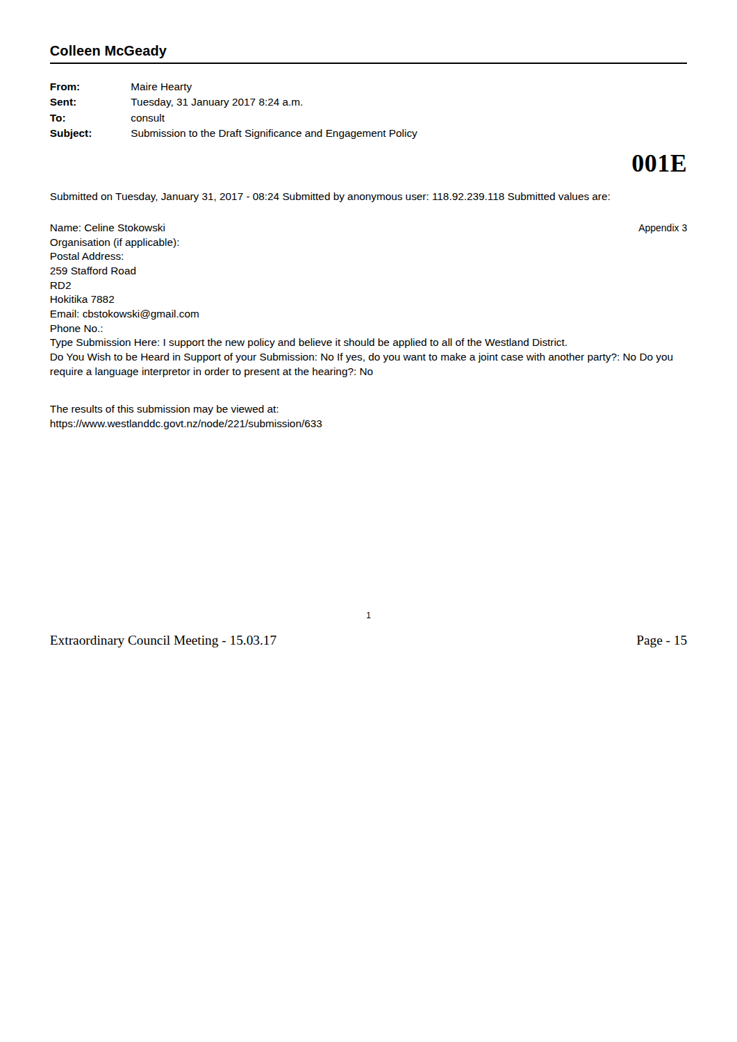Colleen McGeady
| From: | Maire Hearty |
| Sent: | Tuesday, 31 January 2017 8:24 a.m. |
| To: | consult |
| Subject: | Submission to the Draft Significance and Engagement Policy |
001E
Submitted on Tuesday, January 31, 2017 - 08:24 Submitted by anonymous user: 118.92.239.118 Submitted values are:
Name: Celine Stokowski Appendix 3
Organisation (if applicable):
Postal Address:
259 Stafford Road
RD2
Hokitika 7882
Email: cbstokowski@gmail.com
Phone No.:
Type Submission Here: I support the new policy and believe it should be applied to all of the Westland District.
Do You Wish to be Heard in Support of your Submission: No If yes, do you want to make a joint case with another party?: No Do you require a language interpretor in order to present at the hearing?: No
The results of this submission may be viewed at:
https://www.westlanddc.govt.nz/node/221/submission/633
1
Extraordinary Council Meeting - 15.03.17 Page - 15